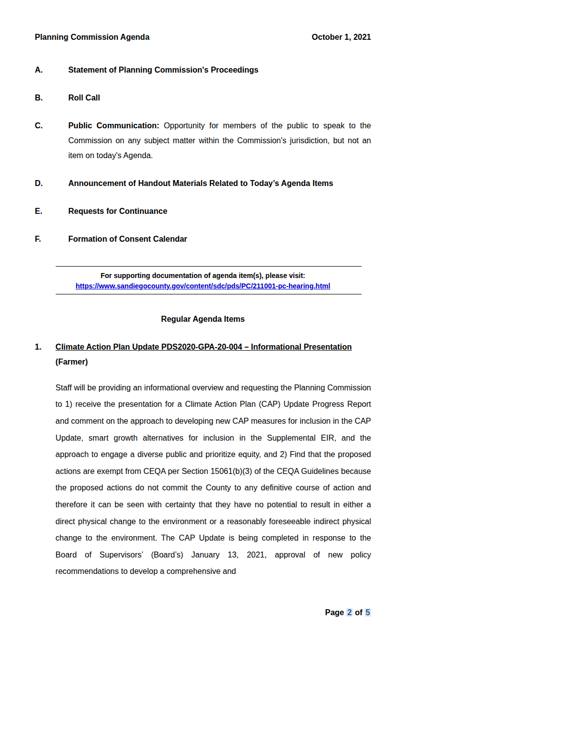Planning Commission Agenda October 1, 2021
A.
Statement of Planning Commission's Proceedings
B.
Roll Call
C.
Public Communication: Opportunity for members of the public to speak to the Commission on any subject matter within the Commission's jurisdiction, but not an item on today's Agenda.
D.
Announcement of Handout Materials Related to Today’s Agenda Items
E.
Requests for Continuance
F.
Formation of Consent Calendar
For supporting documentation of agenda item(s), please visit:
https://www.sandiegocounty.gov/content/sdc/pds/PC/211001-pc-hearing.html
Regular Agenda Items
1.
Climate Action Plan Update PDS2020-GPA-20-004 – Informational Presentation (Farmer)
Staff will be providing an informational overview and requesting the Planning Commission to 1) receive the presentation for a Climate Action Plan (CAP) Update Progress Report and comment on the approach to developing new CAP measures for inclusion in the CAP Update, smart growth alternatives for inclusion in the Supplemental EIR, and the approach to engage a diverse public and prioritize equity, and 2) Find that the proposed actions are exempt from CEQA per Section 15061(b)(3) of the CEQA Guidelines because the proposed actions do not commit the County to any definitive course of action and therefore it can be seen with certainty that they have no potential to result in either a direct physical change to the environment or a reasonably foreseeable indirect physical change to the environment. The CAP Update is being completed in response to the Board of Supervisors’ (Board’s) January 13, 2021, approval of new policy recommendations to develop a comprehensive and
Page 2 of 5